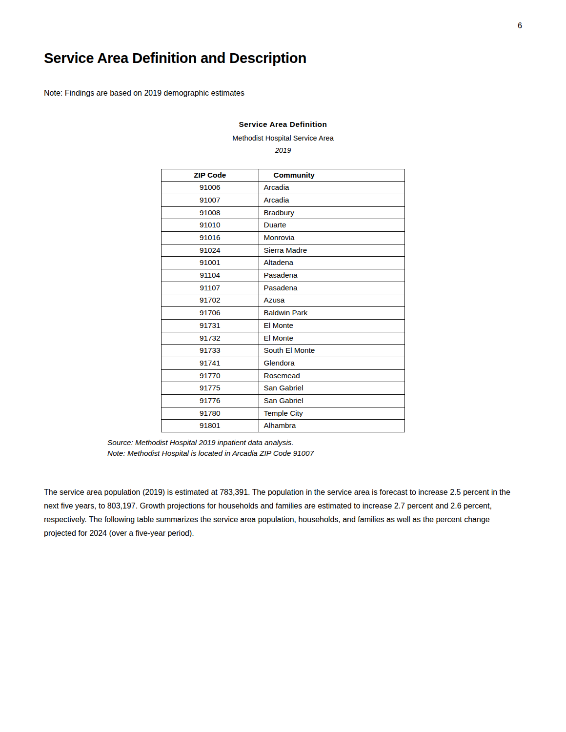6
Service Area Definition and Description
Note: Findings are based on 2019 demographic estimates
Service Area Definition Methodist Hospital Service Area 2019
| ZIP Code | Community |
| --- | --- |
| 91006 | Arcadia |
| 91007 | Arcadia |
| 91008 | Bradbury |
| 91010 | Duarte |
| 91016 | Monrovia |
| 91024 | Sierra Madre |
| 91001 | Altadena |
| 91104 | Pasadena |
| 91107 | Pasadena |
| 91702 | Azusa |
| 91706 | Baldwin Park |
| 91731 | El Monte |
| 91732 | El Monte |
| 91733 | South El Monte |
| 91741 | Glendora |
| 91770 | Rosemead |
| 91775 | San Gabriel |
| 91776 | San Gabriel |
| 91780 | Temple City |
| 91801 | Alhambra |
Source: Methodist Hospital 2019 inpatient data analysis.
Note: Methodist Hospital is located in Arcadia ZIP Code 91007
The service area population (2019) is estimated at 783,391. The population in the service area is forecast to increase 2.5 percent in the next five years, to 803,197. Growth projections for households and families are estimated to increase 2.7 percent and 2.6 percent, respectively. The following table summarizes the service area population, households, and families as well as the percent change projected for 2024 (over a five-year period).